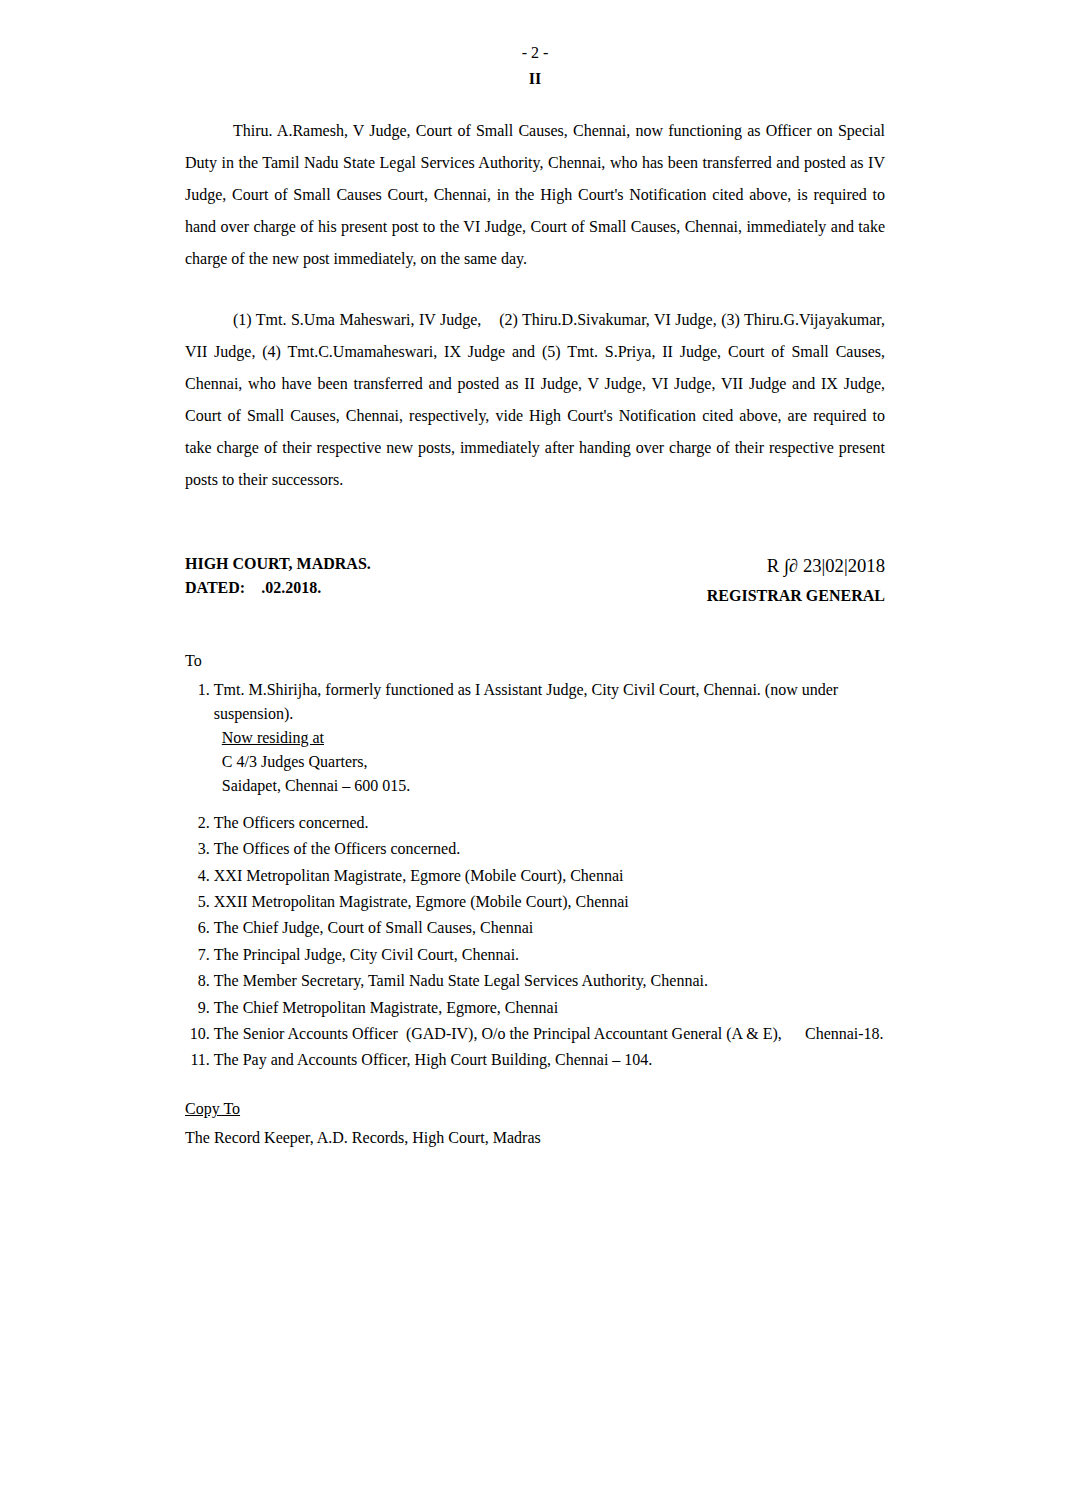- 2 -
II
Thiru. A.Ramesh, V Judge, Court of Small Causes, Chennai, now functioning as Officer on Special Duty in the Tamil Nadu State Legal Services Authority, Chennai, who has been transferred and posted as IV Judge, Court of Small Causes Court, Chennai, in the High Court's Notification cited above, is required to hand over charge of his present post to the VI Judge, Court of Small Causes, Chennai, immediately and take charge of the new post immediately, on the same day.
(1) Tmt. S.Uma Maheswari, IV Judge, (2) Thiru.D.Sivakumar, VI Judge, (3) Thiru.G.Vijayakumar, VII Judge, (4) Tmt.C.Umamaheswari, IX Judge and (5) Tmt. S.Priya, II Judge, Court of Small Causes, Chennai, who have been transferred and posted as II Judge, V Judge, VI Judge, VII Judge and IX Judge, Court of Small Causes, Chennai, respectively, vide High Court's Notification cited above, are required to take charge of their respective new posts, immediately after handing over charge of their respective present posts to their successors.
HIGH COURT, MADRAS.
DATED: .02.2018.
R ∫∂ 23|02|2018 REGISTRAR GENERAL
To
Tmt. M.Shirijha, formerly functioned as I Assistant Judge, City Civil Court, Chennai. (now under suspension).
Now residing at
C 4/3 Judges Quarters,
Saidapet, Chennai – 600 015.
The Officers concerned.
The Offices of the Officers concerned.
XXI Metropolitan Magistrate, Egmore (Mobile Court), Chennai
XXII Metropolitan Magistrate, Egmore (Mobile Court), Chennai
The Chief Judge, Court of Small Causes, Chennai
The Principal Judge, City Civil Court, Chennai.
The Member Secretary, Tamil Nadu State Legal Services Authority, Chennai.
The Chief Metropolitan Magistrate, Egmore, Chennai
The Senior Accounts Officer (GAD-IV), O/o the Principal Accountant General (A & E), Chennai-18.
The Pay and Accounts Officer, High Court Building, Chennai – 104.
Copy To
The Record Keeper, A.D. Records, High Court, Madras